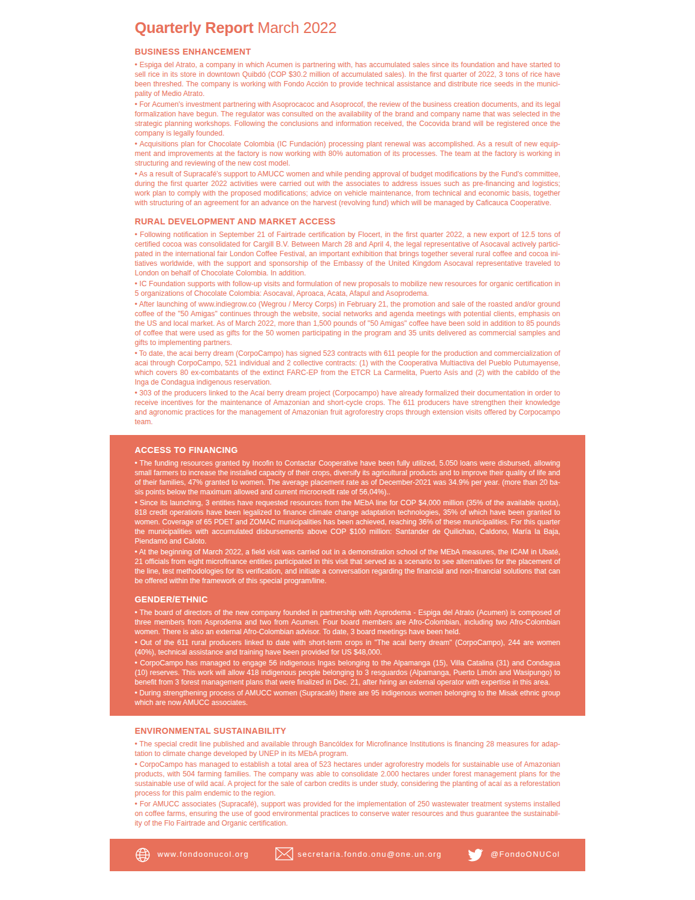Quarterly Report March 2022
Business Enhancement
• Espiga del Atrato, a company in which Acumen is partnering with, has accumulated sales since its foundation and have started to sell rice in its store in downtown Quibdó (COP $30.2 million of accumulated sales). In the first quarter of 2022, 3 tons of rice have been threshed. The company is working with Fondo Acción to provide technical assistance and distribute rice seeds in the municipality of Medio Atrato.
• For Acumen's investment partnering with Asoprocacoc and Asoprocof, the review of the business creation documents, and its legal formalization have begun. The regulator was consulted on the availability of the brand and company name that was selected in the strategic planning workshops. Following the conclusions and information received, the Cocovida brand will be registered once the company is legally founded.
• Acquisitions plan for Chocolate Colombia (IC Fundación) processing plant renewal was accomplished. As a result of new equipment and improvements at the factory is now working with 80% automation of its processes. The team at the factory is working in structuring and reviewing of the new cost model.
• As a result of Supracafé's support to AMUCC women and while pending approval of budget modifications by the Fund's committee, during the first quarter 2022 activities were carried out with the associates to address issues such as pre-financing and logistics; work plan to comply with the proposed modifications; advice on vehicle maintenance, from technical and economic basis, together with structuring of an agreement for an advance on the harvest (revolving fund) which will be managed by Caficauca Cooperative.
Rural Development and Market Access
• Following notification in September 21 of Fairtrade certification by Flocert, in the first quarter 2022, a new export of 12.5 tons of certified cocoa was consolidated for Cargill B.V. Between March 28 and April 4, the legal representative of Asocaval actively participated in the international fair London Coffee Festival, an important exhibition that brings together several rural coffee and cocoa initiatives worldwide, with the support and sponsorship of the Embassy of the United Kingdom Asocaval representative traveled to London on behalf of Chocolate Colombia. In addition.
• IC Foundation supports with follow-up visits and formulation of new proposals to mobilize new resources for organic certification in 5 organizations of Chocolate Colombia: Asocaval, Aproaca, Acata, Afapul and Asoprodema.
• After launching of www.indiegrow.co (Wegrou / Mercy Corps) in February 21, the promotion and sale of the roasted and/or ground coffee of the "50 Amigas" continues through the website, social networks and agenda meetings with potential clients, emphasis on the US and local market. As of March 2022, more than 1,500 pounds of "50 Amigas" coffee have been sold in addition to 85 pounds of coffee that were used as gifts for the 50 women participating in the program and 35 units delivered as commercial samples and gifts to implementing partners.
• To date, the acai berry dream (CorpoCampo) has signed 523 contracts with 611 people for the production and commercialization of acai through CorpoCampo, 521 individual and 2 collective contracts: (1) with the Cooperativa Multiactiva del Pueblo Putumayense, which covers 80 ex-combatants of the extinct FARC-EP from the ETCR La Carmelita, Puerto Asís and (2) with the cabildo of the Inga de Condagua indigenous reservation.
• 303 of the producers linked to the Acaí berry dream project (Corpocampo) have already formalized their documentation in order to receive incentives for the maintenance of Amazonian and short-cycle crops. The 611 producers have strengthen their knowledge and agronomic practices for the management of Amazonian fruit agroforestry crops through extension visits offered by Corpocampo team.
Access to Financing
• The funding resources granted by Incofin to Contactar Cooperative have been fully utilized, 5.050 loans were disbursed, allowing small farmers to increase the installed capacity of their crops, diversify its agricultural products and to improve their quality of life and of their families, 47% granted to women. The average placement rate as of December-2021 was 34.9% per year. (more than 20 basis points below the maximum allowed and current microcredit rate of 56,04%)..
• Since its launching, 3 entities have requested resources from the MEbA line for COP $4,000 million (35% of the available quota), 818 credit operations have been legalized to finance climate change adaptation technologies, 35% of which have been granted to women. Coverage of 65 PDET and ZOMAC municipalities has been achieved, reaching 36% of these municipalities. For this quarter the municipalities with accumulated disbursements above COP $100 million: Santander de Quilichao, Caldono, María la Baja, Piendamó and Caloto.
• At the beginning of March 2022, a field visit was carried out in a demonstration school of the MEbA measures, the ICAM in Ubaté, 21 officials from eight microfinance entities participated in this visit that served as a scenario to see alternatives for the placement of the line, test methodologies for its verification, and initiate a conversation regarding the financial and non-financial solutions that can be offered within the framework of this special program/line.
Gender/Ethnic
• The board of directors of the new company founded in partnership with Asprodema - Espiga del Atrato (Acumen) is composed of three members from Asprodema and two from Acumen. Four board members are Afro-Colombian, including two Afro-Colombian women. There is also an external Afro-Colombian advisor. To date, 3 board meetings have been held.
• Out of the 611 rural producers linked to date with short-term crops in "The acaí berry dream" (CorpoCampo), 244 are women (40%), technical assistance and training have been provided for US $48,000.
• CorpoCampo has managed to engage 56 indigenous Ingas belonging to the Alpamanga (15), Villa Catalina (31) and Condagua (10) reserves. This work will allow 418 indigenous people belonging to 3 resguardos (Alpamanga, Puerto Limón and Wasipungo) to benefit from 3 forest management plans that were finalized in Dec. 21, after hiring an external operator with expertise in this area.
• During strengthening process of AMUCC women (Supracafé) there are 95 indigenous women belonging to the Misak ethnic group which are now AMUCC associates.
Environmental Sustainability
• The special credit line published and available through Bancóldex for Microfinance Institutions is financing 28 measures for adaptation to climate change developed by UNEP in its MEbA program.
• CorpoCampo has managed to establish a total area of 523 hectares under agroforestry models for sustainable use of Amazonian products, with 504 farming families. The company was able to consolidate 2.000 hectares under forest management plans for the sustainable use of wild acaí. A project for the sale of carbon credits is under study, considering the planting of acaí as a reforestation process for this palm endemic to the region.
• For AMUCC associates (Supracafé), support was provided for the implementation of 250 wastewater treatment systems installed on coffee farms, ensuring the use of good environmental practices to conserve water resources and thus guarantee the sustainability of the Flo Fairtrade and Organic certification.
www.fondoonucol.org
secretaria.fondo.onu@one.un.org
@FondoONUCol